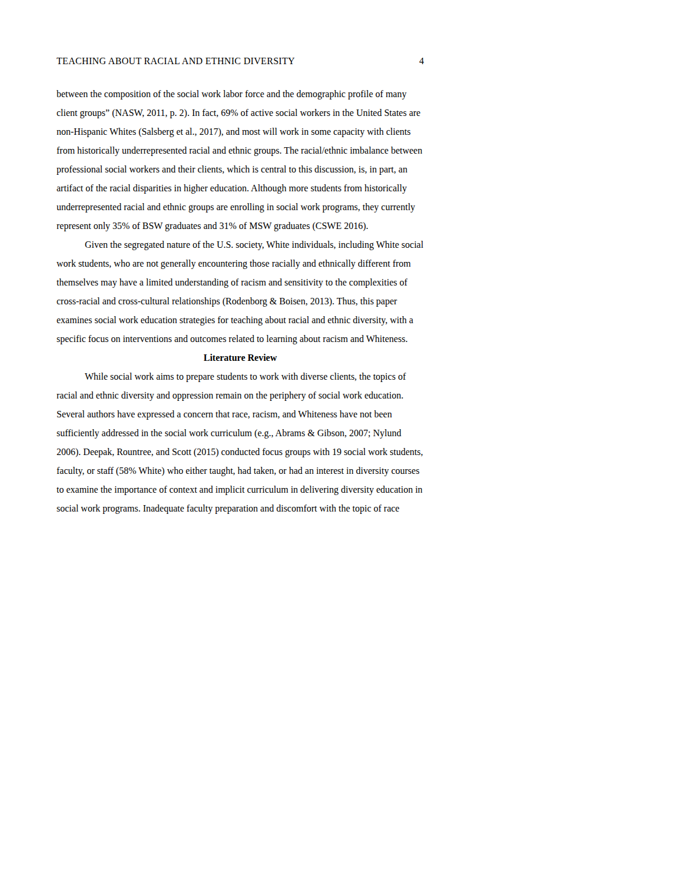Teaching About Racial and Ethnic Diversity 4
between the composition of the social work labor force and the demographic profile of many client groups” (NASW, 2011, p. 2). In fact, 69% of active social workers in the United States are non-Hispanic Whites (Salsberg et al., 2017), and most will work in some capacity with clients from historically underrepresented racial and ethnic groups. The racial/ethnic imbalance between professional social workers and their clients, which is central to this discussion, is, in part, an artifact of the racial disparities in higher education. Although more students from historically underrepresented racial and ethnic groups are enrolling in social work programs, they currently represent only 35% of BSW graduates and 31% of MSW graduates (CSWE 2016).
Given the segregated nature of the U.S. society, White individuals, including White social work students, who are not generally encountering those racially and ethnically different from themselves may have a limited understanding of racism and sensitivity to the complexities of cross-racial and cross-cultural relationships (Rodenborg & Boisen, 2013). Thus, this paper examines social work education strategies for teaching about racial and ethnic diversity, with a specific focus on interventions and outcomes related to learning about racism and Whiteness.
Literature Review
While social work aims to prepare students to work with diverse clients, the topics of racial and ethnic diversity and oppression remain on the periphery of social work education. Several authors have expressed a concern that race, racism, and Whiteness have not been sufficiently addressed in the social work curriculum (e.g., Abrams & Gibson, 2007; Nylund 2006). Deepak, Rountree, and Scott (2015) conducted focus groups with 19 social work students, faculty, or staff (58% White) who either taught, had taken, or had an interest in diversity courses to examine the importance of context and implicit curriculum in delivering diversity education in social work programs. Inadequate faculty preparation and discomfort with the topic of race